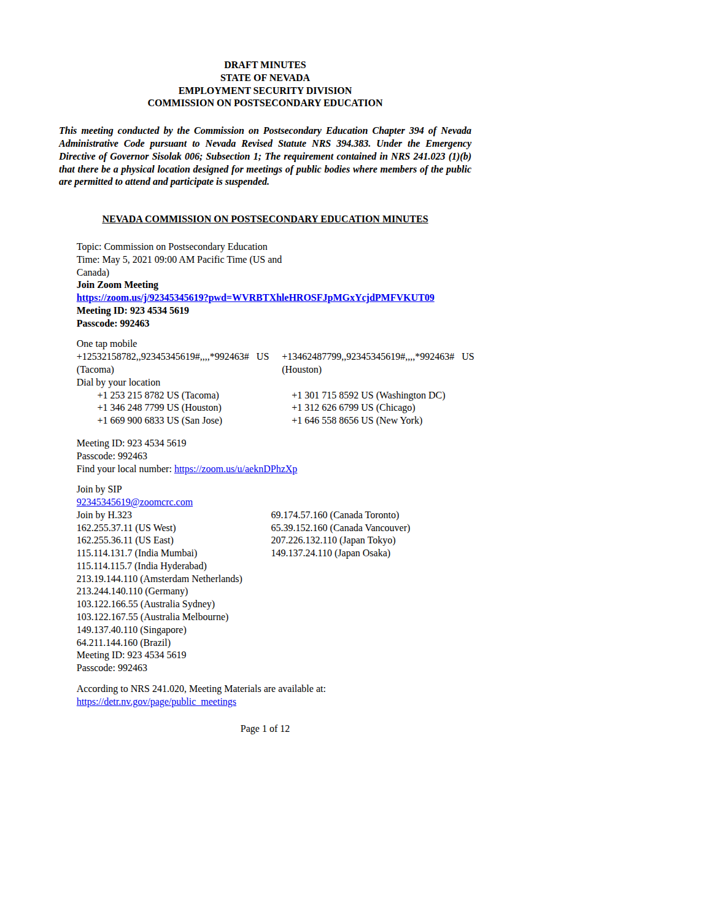DRAFT MINUTES
STATE OF NEVADA
EMPLOYMENT SECURITY DIVISION
COMMISSION ON POSTSECONDARY EDUCATION
This meeting conducted by the Commission on Postsecondary Education Chapter 394 of Nevada Administrative Code pursuant to Nevada Revised Statute NRS 394.383. Under the Emergency Directive of Governor Sisolak 006; Subsection 1; The requirement contained in NRS 241.023 (1)(b) that there be a physical location designed for meetings of public bodies where members of the public are permitted to attend and participate is suspended.
NEVADA COMMISSION ON POSTSECONDARY EDUCATION MINUTES
Topic: Commission on Postsecondary Education Time: May 5, 2021 09:00 AM Pacific Time (US and
Canada)
Join Zoom Meeting
https://zoom.us/j/92345345619?pwd=WVRBTXhleHROSFJpMGxYcjdPMFVKUT09
Meeting ID: 923 4534 5619
Passcode: 992463
One tap mobile
+12532158782,,92345345619#,,,,*992463# US (Tacoma)
+13462487799,,92345345619#,,,,*992463# US (Houston)
Dial by your location
+1 253 215 8782 US (Tacoma)+1 301 715 8592 US (Washington DC)
+1 346 248 7799 US (Houston)+1 312 626 6799 US (Chicago)
+1 669 900 6833 US (San Jose)+1 646 558 8656 US (New York)
Meeting ID: 923 4534 5619
Passcode: 992463
Find your local number: https://zoom.us/u/aeknDPhzXp
Join by SIP
92345345619@zoomcrc.com
Join by H.32369.174.57.160 (Canada Toronto)
162.255.37.11 (US West) 65.39.152.160 (Canada Vancouver)
162.255.36.11 (US East) 207.226.132.110 (Japan Tokyo)
115.114.131.7 (India Mumbai) 149.137.24.110 (Japan Osaka)
115.114.115.7 (India Hyderabad)
213.19.144.110 (Amsterdam Netherlands)
213.244.140.110 (Germany)
103.122.166.55 (Australia Sydney)
103.122.167.55 (Australia Melbourne)
149.137.40.110 (Singapore)
64.211.144.160 (Brazil)
Meeting ID: 923 4534 5619
Passcode: 992463
According to NRS 241.020, Meeting Materials are available at:
https://detr.nv.gov/page/public_meetings
Page 1 of 12